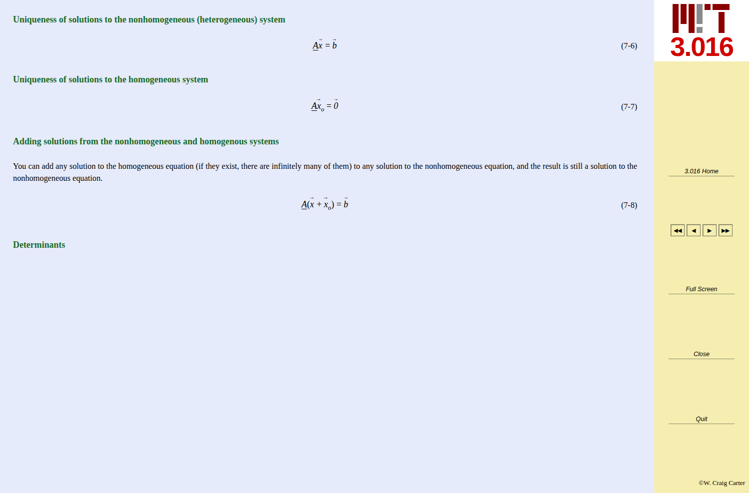Uniqueness of solutions to the nonhomogeneous (heterogeneous) system
Ax = b (7-6)
Uniqueness of solutions to the homogeneous system
Axo = 0 (7-7)
Adding solutions from the nonhomogeneous and homogenous systems
You can add any solution to the homogeneous equation (if they exist, there are infinitely many of them) to any solution to the nonhomogeneous equation, and the result is still a solution to the nonhomogeneous equation.
A(x + xo) = b (7-8)
Determinants
3.016
3.016 Home
◀◀ ◀ ▶ ▶▶
Full Screen Close Quit
©W. Craig Carter